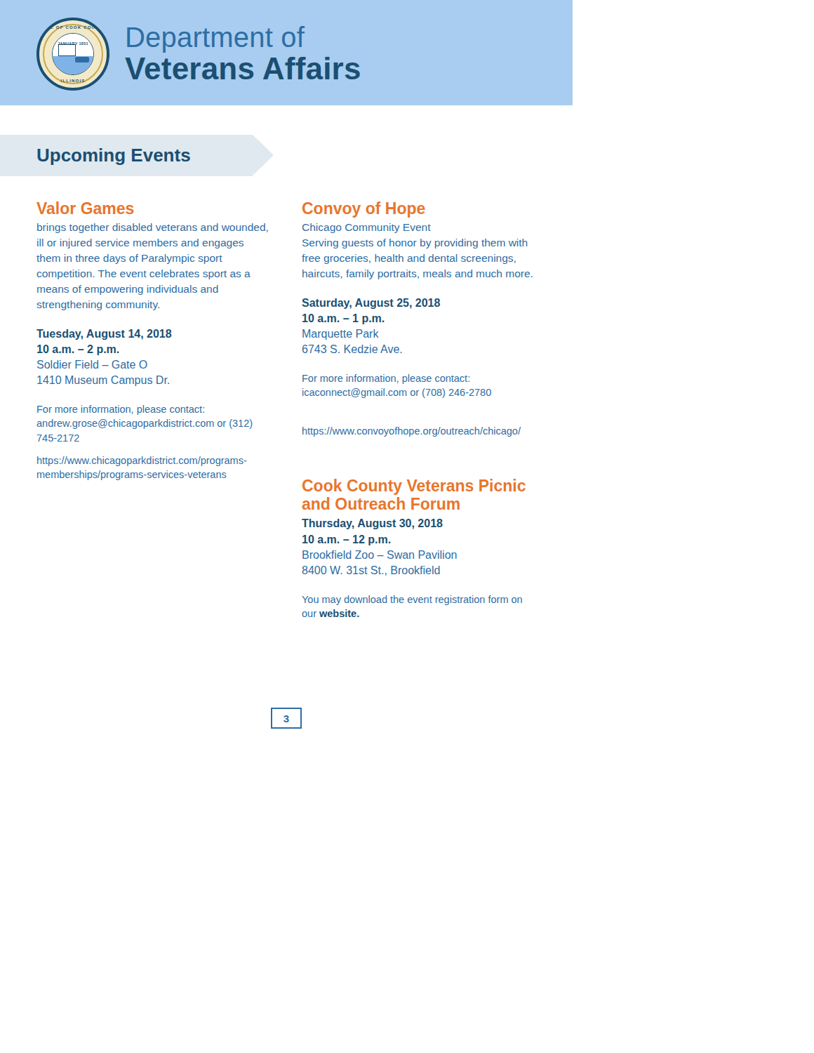SEAL OF COOK COUNTY
ILLINOIS
JANUARY 1831
Department of
Veterans Affairs
Upcoming Events
Valor Games
brings together disabled veterans and wounded, ill or injured service members and engages them in three days of Paralympic sport competition. The event celebrates sport as a means of empowering individuals and strengthening community.
Tuesday, August 14, 2018
10 a.m. – 2 p.m.
Soldier Field – Gate O
1410 Museum Campus Dr.
For more information, please contact:
andrew.grose@chicagoparkdistrict.com or (312) 745-2172
https://www.chicagoparkdistrict.com/programs-memberships/programs-services-veterans
Convoy of Hope
Chicago Community Event
Serving guests of honor by providing them with free groceries, health and dental screenings, haircuts, family portraits, meals and much more.
Saturday, August 25, 2018
10 a.m. – 1 p.m.
Marquette Park
6743 S. Kedzie Ave.
For more information, please contact:
icaconnect@gmail.com or (708) 246-2780
https://www.convoyofhope.org/outreach/chicago/
Cook County Veterans Picnic and Outreach Forum
Thursday, August 30, 2018
10 a.m. – 12 p.m.
Brookfield Zoo – Swan Pavilion
8400 W. 31st St., Brookfield
You may download the event registration form on our website.
3